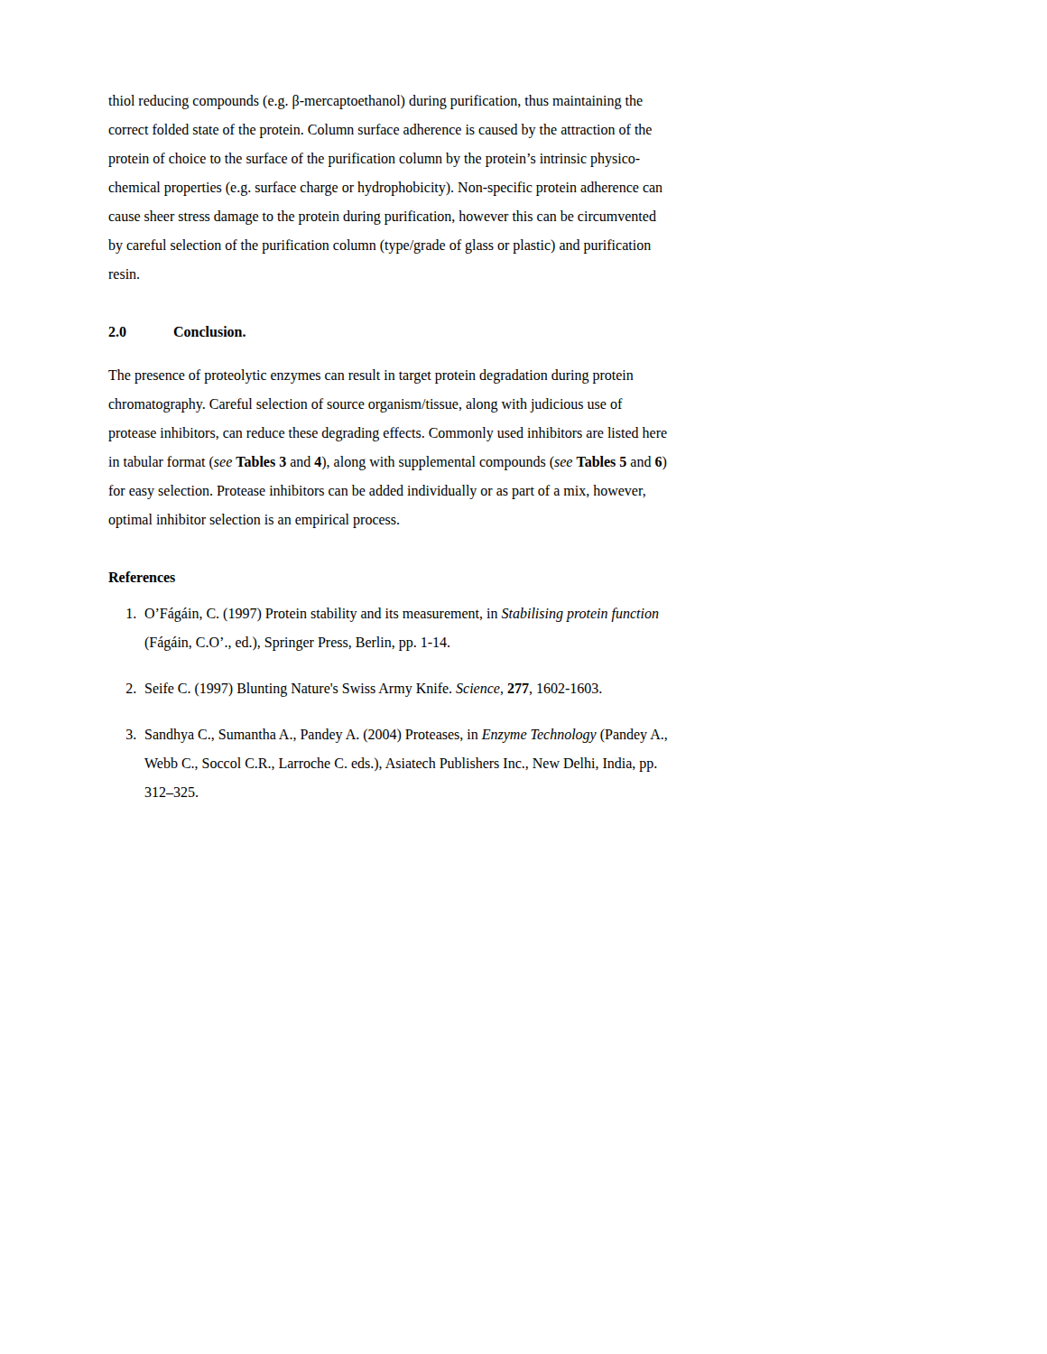thiol reducing compounds (e.g. β-mercaptoethanol) during purification, thus maintaining the correct folded state of the protein. Column surface adherence is caused by the attraction of the protein of choice to the surface of the purification column by the protein’s intrinsic physico-chemical properties (e.g. surface charge or hydrophobicity). Non-specific protein adherence can cause sheer stress damage to the protein during purification, however this can be circumvented by careful selection of the purification column (type/grade of glass or plastic) and purification resin.
2.0 Conclusion.
The presence of proteolytic enzymes can result in target protein degradation during protein chromatography. Careful selection of source organism/tissue, along with judicious use of protease inhibitors, can reduce these degrading effects. Commonly used inhibitors are listed here in tabular format (see Tables 3 and 4), along with supplemental compounds (see Tables 5 and 6) for easy selection. Protease inhibitors can be added individually or as part of a mix, however, optimal inhibitor selection is an empirical process.
References
O’Fágáin, C. (1997) Protein stability and its measurement, in Stabilising protein function (Fágáin, C.O’., ed.), Springer Press, Berlin, pp. 1-14.
Seife C. (1997) Blunting Nature's Swiss Army Knife. Science, 277, 1602-1603.
Sandhya C., Sumantha A., Pandey A. (2004) Proteases, in Enzyme Technology (Pandey A., Webb C., Soccol C.R., Larroche C. eds.), Asiatech Publishers Inc., New Delhi, India, pp. 312–325.